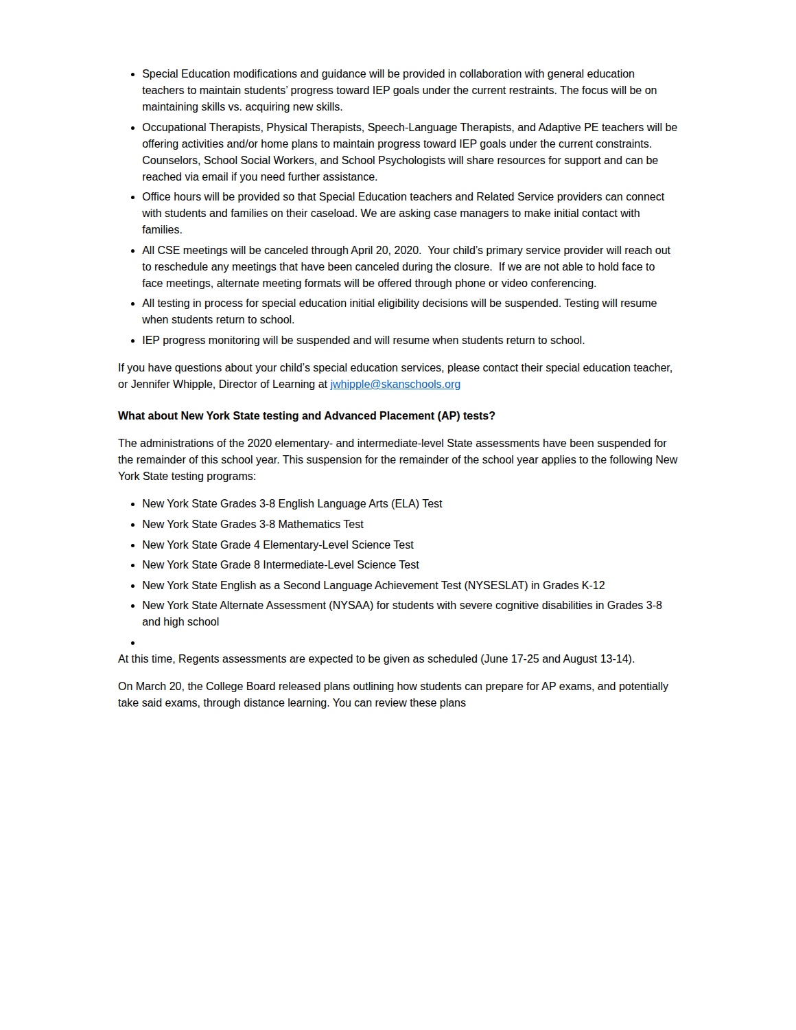Special Education modifications and guidance will be provided in collaboration with general education teachers to maintain students’ progress toward IEP goals under the current restraints. The focus will be on maintaining skills vs. acquiring new skills.
Occupational Therapists, Physical Therapists, Speech-Language Therapists, and Adaptive PE teachers will be offering activities and/or home plans to maintain progress toward IEP goals under the current constraints. Counselors, School Social Workers, and School Psychologists will share resources for support and can be reached via email if you need further assistance.
Office hours will be provided so that Special Education teachers and Related Service providers can connect with students and families on their caseload. We are asking case managers to make initial contact with families.
All CSE meetings will be canceled through April 20, 2020. Your child’s primary service provider will reach out to reschedule any meetings that have been canceled during the closure. If we are not able to hold face to face meetings, alternate meeting formats will be offered through phone or video conferencing.
All testing in process for special education initial eligibility decisions will be suspended. Testing will resume when students return to school.
IEP progress monitoring will be suspended and will resume when students return to school.
If you have questions about your child’s special education services, please contact their special education teacher, or Jennifer Whipple, Director of Learning at jwhipple@skanschools.org
What about New York State testing and Advanced Placement (AP) tests?
The administrations of the 2020 elementary- and intermediate-level State assessments have been suspended for the remainder of this school year. This suspension for the remainder of the school year applies to the following New York State testing programs:
New York State Grades 3-8 English Language Arts (ELA) Test
New York State Grades 3-8 Mathematics Test
New York State Grade 4 Elementary-Level Science Test
New York State Grade 8 Intermediate-Level Science Test
New York State English as a Second Language Achievement Test (NYSESLAT) in Grades K-12
New York State Alternate Assessment (NYSAA) for students with severe cognitive disabilities in Grades 3-8 and high school
At this time, Regents assessments are expected to be given as scheduled (June 17-25 and August 13-14).
On March 20, the College Board released plans outlining how students can prepare for AP exams, and potentially take said exams, through distance learning. You can review these plans